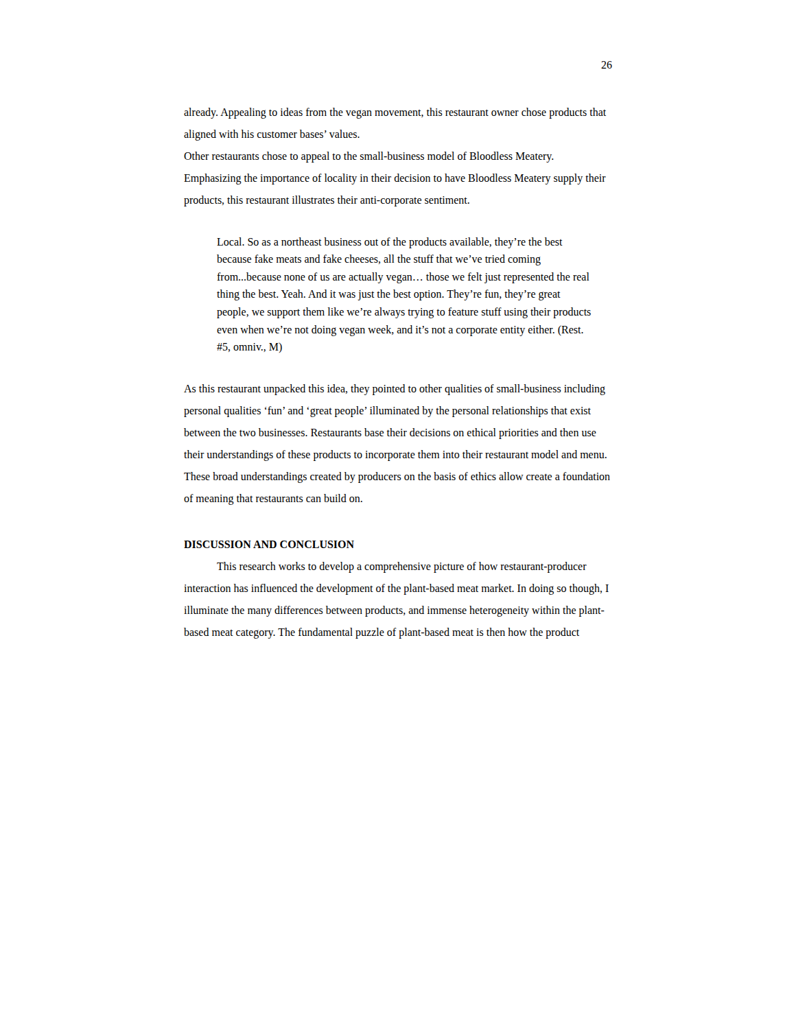26
already. Appealing to ideas from the vegan movement, this restaurant owner chose products that aligned with his customer bases’ values.
Other restaurants chose to appeal to the small-business model of Bloodless Meatery. Emphasizing the importance of locality in their decision to have Bloodless Meatery supply their products, this restaurant illustrates their anti-corporate sentiment.
Local. So as a northeast business out of the products available, they’re the best because fake meats and fake cheeses, all the stuff that we’ve tried coming from...because none of us are actually vegan… those we felt just represented the real thing the best. Yeah. And it was just the best option. They’re fun, they’re great people, we support them like we’re always trying to feature stuff using their products even when we’re not doing vegan week, and it’s not a corporate entity either. (Rest. #5, omniv., M)
As this restaurant unpacked this idea, they pointed to other qualities of small-business including personal qualities ‘fun’ and ‘great people’ illuminated by the personal relationships that exist between the two businesses. Restaurants base their decisions on ethical priorities and then use their understandings of these products to incorporate them into their restaurant model and menu. These broad understandings created by producers on the basis of ethics allow create a foundation of meaning that restaurants can build on.
DISCUSSION AND CONCLUSION
This research works to develop a comprehensive picture of how restaurant-producer interaction has influenced the development of the plant-based meat market. In doing so though, I illuminate the many differences between products, and immense heterogeneity within the plant-based meat category. The fundamental puzzle of plant-based meat is then how the product